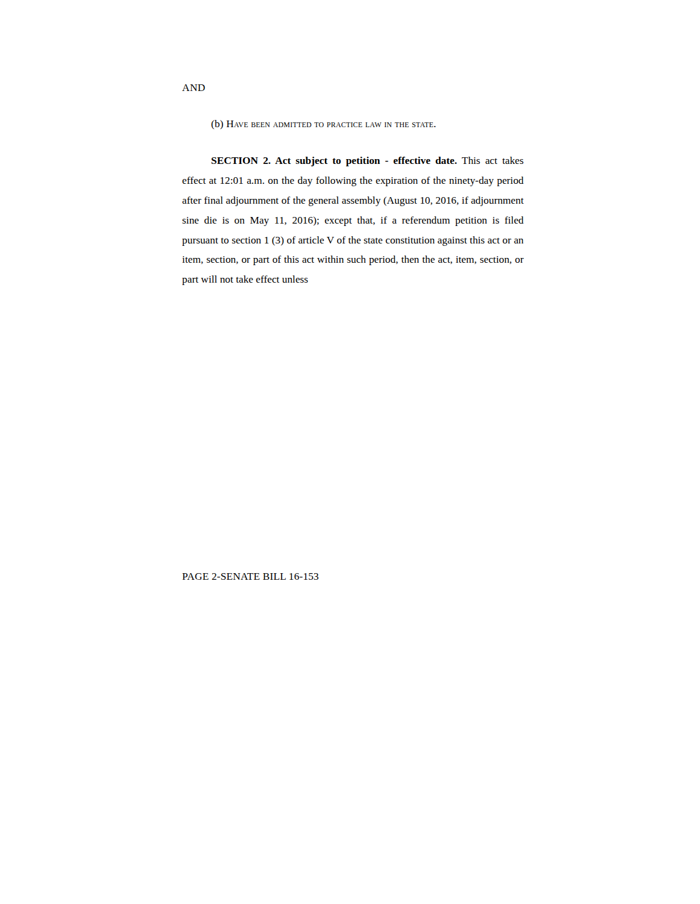AND
(b) Have been admitted to practice law in the state.
SECTION 2. Act subject to petition - effective date. This act takes effect at 12:01 a.m. on the day following the expiration of the ninety-day period after final adjournment of the general assembly (August 10, 2016, if adjournment sine die is on May 11, 2016); except that, if a referendum petition is filed pursuant to section 1 (3) of article V of the state constitution against this act or an item, section, or part of this act within such period, then the act, item, section, or part will not take effect unless
PAGE 2-SENATE BILL 16-153